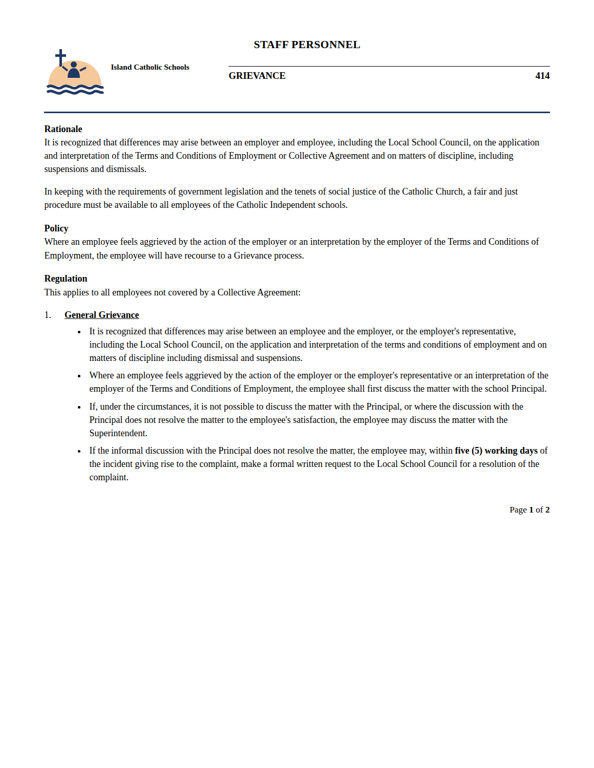STAFF PERSONNEL
Island Catholic Schools
GRIEVANCE 414
Rationale
It is recognized that differences may arise between an employer and employee, including the Local School Council, on the application and interpretation of the Terms and Conditions of Employment or Collective Agreement and on matters of discipline, including suspensions and dismissals.
In keeping with the requirements of government legislation and the tenets of social justice of the Catholic Church, a fair and just procedure must be available to all employees of the Catholic Independent schools.
Policy
Where an employee feels aggrieved by the action of the employer or an interpretation by the employer of the Terms and Conditions of Employment, the employee will have recourse to a Grievance process.
Regulation
This applies to all employees not covered by a Collective Agreement:
1. General Grievance
It is recognized that differences may arise between an employee and the employer, or the employer's representative, including the Local School Council, on the application and interpretation of the terms and conditions of employment and on matters of discipline including dismissal and suspensions.
Where an employee feels aggrieved by the action of the employer or the employer's representative or an interpretation of the employer of the Terms and Conditions of Employment, the employee shall first discuss the matter with the school Principal.
If, under the circumstances, it is not possible to discuss the matter with the Principal, or where the discussion with the Principal does not resolve the matter to the employee's satisfaction, the employee may discuss the matter with the Superintendent.
If the informal discussion with the Principal does not resolve the matter, the employee may, within five (5) working days of the incident giving rise to the complaint, make a formal written request to the Local School Council for a resolution of the complaint.
Page 1 of 2